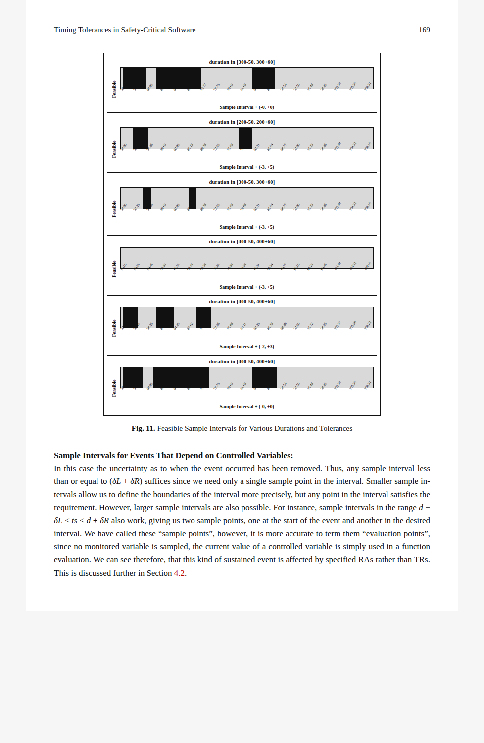Timing Tolerances in Safety-Critical Software 169
duration in [300-50, 300+60]
Feasible
55.0057.9660.9263.8866.8569.8172.7775.7378.6981.6584.6287.5890.5493.5096.4699.42102.38105.35108.31
Sample Interval + (-0, +0)
duration in [200-50, 200+60]
Feasible
50.0053.2356.4659.6962.9266.1569.3872.6275.8579.0882.3185.5488.7792.0095.2398.46101.69104.92108.15
Sample Interval + (-3, +5)
duration in [300-50, 300+60]
Feasible
50.0053.2356.4659.6962.9266.1569.3872.6275.8579.0882.3185.5488.7792.0095.2398.46101.69104.92108.15
Sample Interval + (-3, +5)
duration in [400-50, 400+60]
Feasible
50.0053.2356.4659.6962.9266.1569.3872.6275.8579.0882.3185.5488.7792.0095.2398.46101.69104.92108.15
Sample Interval + (-3, +5)
duration in [400-50, 400+60]
Feasible
52.0055.1258.2561.3764.4967.6270.7473.8676.9880.1183.2386.3589.4892.6095.7298.85101.97105.09108.22
Sample Interval + (-2, +3)
duration in [400-50, 400+60]
Feasible
55.0057.9660.9263.8866.8569.8172.7775.7378.6981.6584.6287.5890.5493.5096.4699.42102.38105.35108.31
Sample Interval + (-0, +0)
Fig. 11. Feasible Sample Intervals for Various Durations and Tolerances
Sample Intervals for Events That Depend on Controlled Variables:
In this case the uncertainty as to when the event occurred has been removed. Thus, any sample interval less than or equal to (δL + δR) suffices since we need only a single sample point in the interval. Smaller sample intervals allow us to define the boundaries of the interval more precisely, but any point in the interval satisfies the requirement. However, larger sample intervals are also possible. For instance, sample intervals in the range d − δL ≤ ts ≤ d + δR also work, giving us two sample points, one at the start of the event and another in the desired interval. We have called these “sample points”, however, it is more accurate to term them “evaluation points”, since no monitored variable is sampled, the current value of a controlled variable is simply used in a function evaluation. We can see therefore, that this kind of sustained event is affected by specified RAs rather than TRs. This is discussed further in Section 4.2.